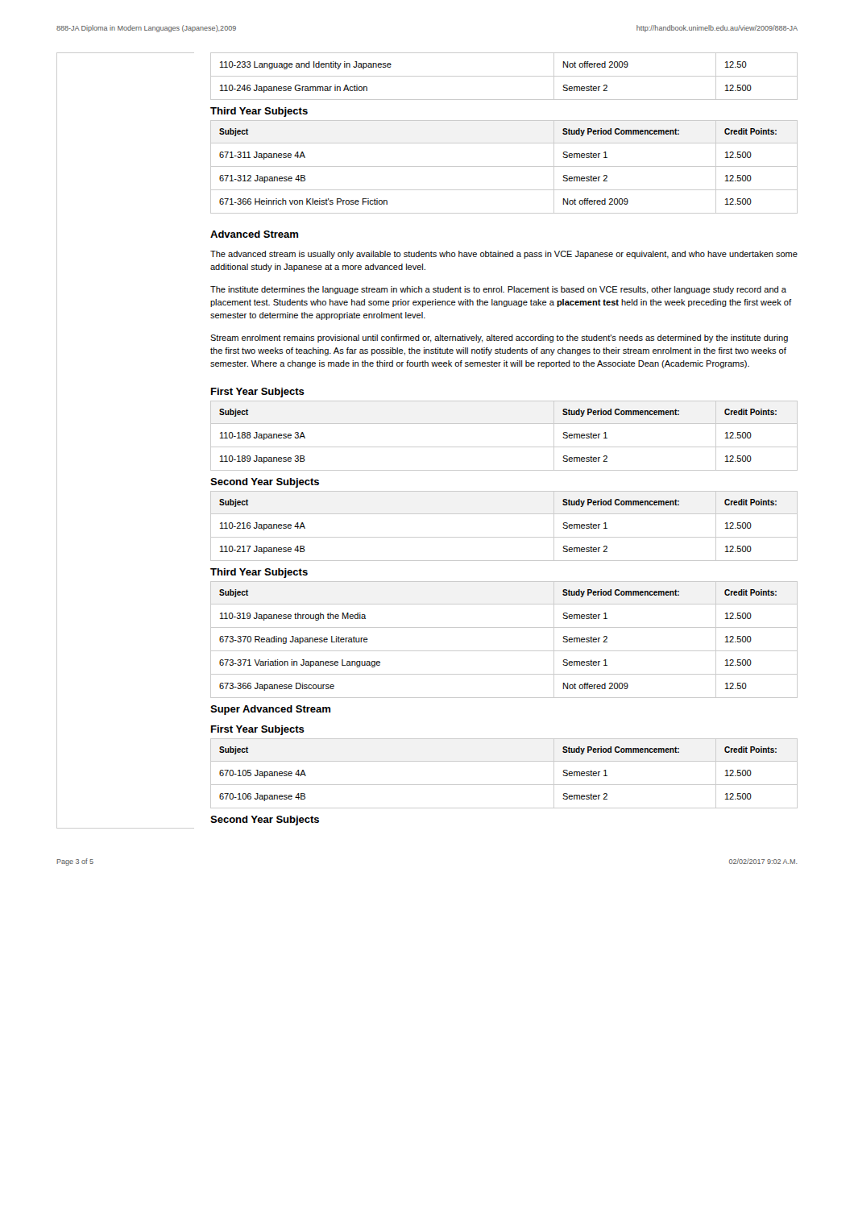888-JA Diploma in Modern Languages (Japanese),2009
http://handbook.unimelb.edu.au/view/2009/888-JA
| 110-233 Language and Identity in Japanese | Not offered 2009 | 12.50 |
| 110-246 Japanese Grammar in Action | Semester 2 | 12.500 |
Third Year Subjects
| Subject | Study Period Commencement: | Credit Points: |
| --- | --- | --- |
| 671-311 Japanese 4A | Semester 1 | 12.500 |
| 671-312 Japanese 4B | Semester 2 | 12.500 |
| 671-366 Heinrich von Kleist's Prose Fiction | Not offered 2009 | 12.500 |
Advanced Stream
The advanced stream is usually only available to students who have obtained a pass in VCE Japanese or equivalent, and who have undertaken some additional study in Japanese at a more advanced level.
The institute determines the language stream in which a student is to enrol. Placement is based on VCE results, other language study record and a placement test. Students who have had some prior experience with the language take a placement test held in the week preceding the first week of semester to determine the appropriate enrolment level.
Stream enrolment remains provisional until confirmed or, alternatively, altered according to the student's needs as determined by the institute during the first two weeks of teaching. As far as possible, the institute will notify students of any changes to their stream enrolment in the first two weeks of semester. Where a change is made in the third or fourth week of semester it will be reported to the Associate Dean (Academic Programs).
First Year Subjects
| Subject | Study Period Commencement: | Credit Points: |
| --- | --- | --- |
| 110-188 Japanese 3A | Semester 1 | 12.500 |
| 110-189 Japanese 3B | Semester 2 | 12.500 |
Second Year Subjects
| Subject | Study Period Commencement: | Credit Points: |
| --- | --- | --- |
| 110-216 Japanese 4A | Semester 1 | 12.500 |
| 110-217 Japanese 4B | Semester 2 | 12.500 |
Third Year Subjects
| Subject | Study Period Commencement: | Credit Points: |
| --- | --- | --- |
| 110-319 Japanese through the Media | Semester 1 | 12.500 |
| 673-370 Reading Japanese Literature | Semester 2 | 12.500 |
| 673-371 Variation in Japanese Language | Semester 1 | 12.500 |
| 673-366 Japanese Discourse | Not offered 2009 | 12.50 |
Super Advanced Stream
First Year Subjects
| Subject | Study Period Commencement: | Credit Points: |
| --- | --- | --- |
| 670-105 Japanese 4A | Semester 1 | 12.500 |
| 670-106 Japanese 4B | Semester 2 | 12.500 |
Second Year Subjects
Page 3 of 5
02/02/2017 9:02 A.M.